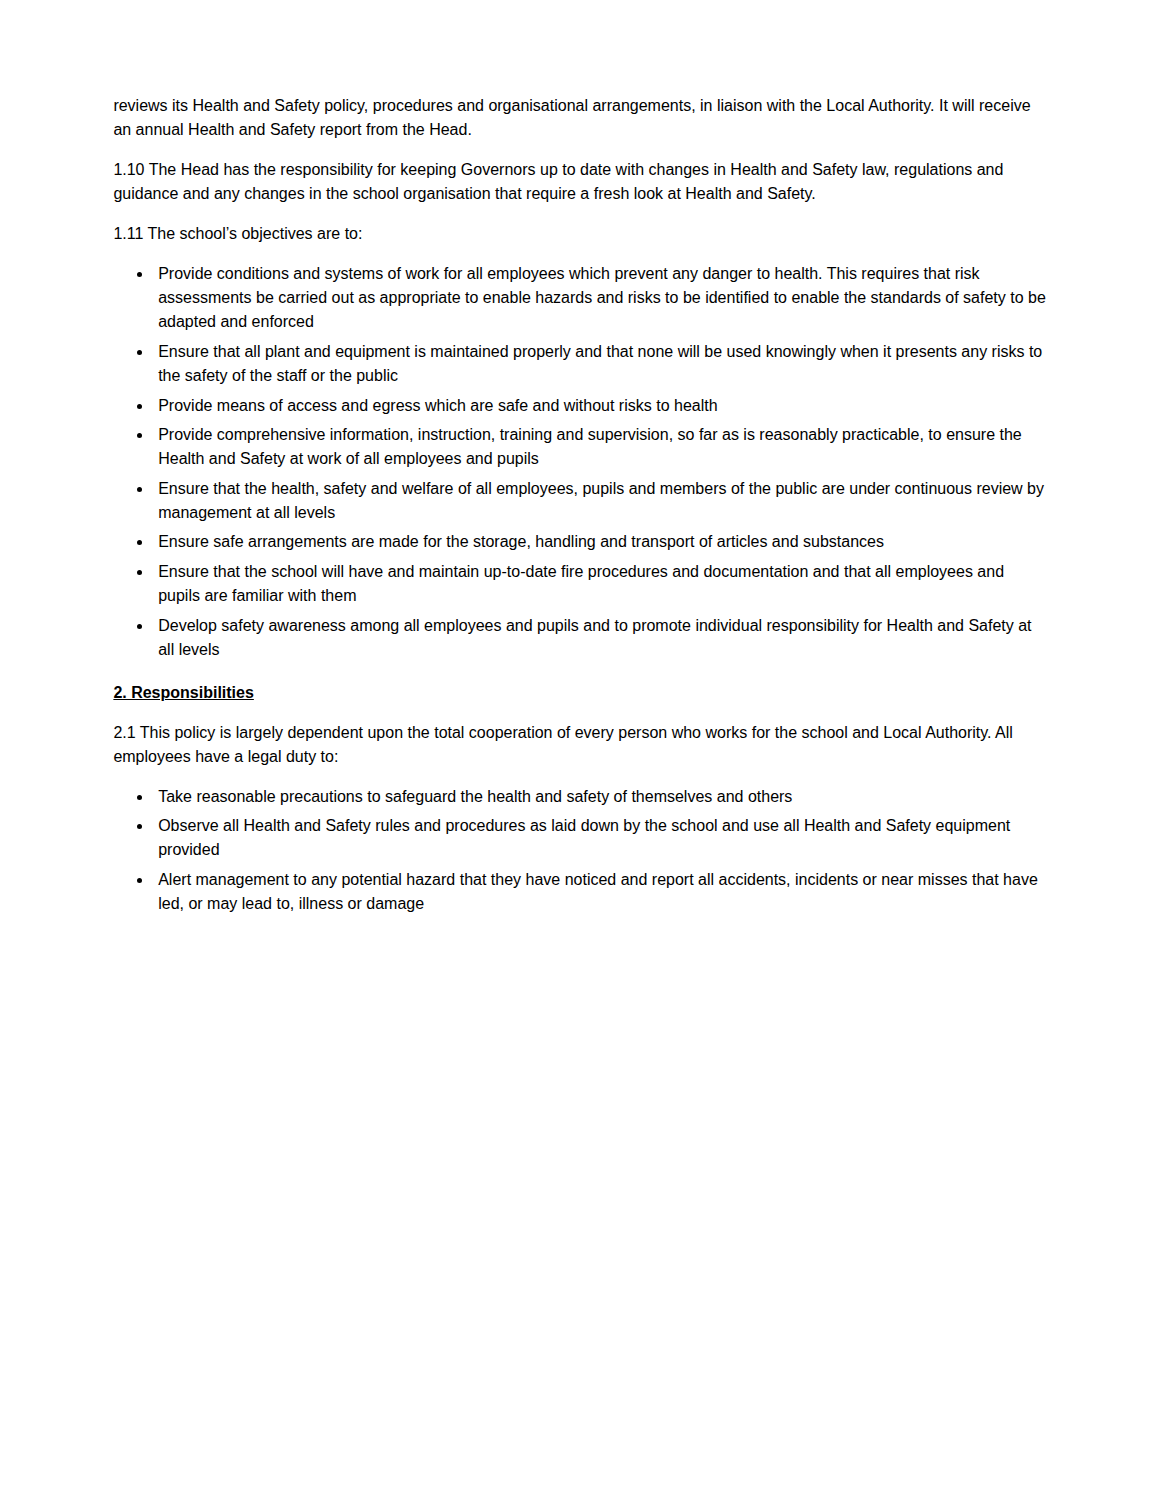reviews its Health and Safety policy, procedures and organisational arrangements, in liaison with the Local Authority. It will receive an annual Health and Safety report from the Head.
1.10 The Head has the responsibility for keeping Governors up to date with changes in Health and Safety law, regulations and guidance and any changes in the school organisation that require a fresh look at Health and Safety.
1.11 The school’s objectives are to:
Provide conditions and systems of work for all employees which prevent any danger to health. This requires that risk assessments be carried out as appropriate to enable hazards and risks to be identified to enable the standards of safety to be adapted and enforced
Ensure that all plant and equipment is maintained properly and that none will be used knowingly when it presents any risks to the safety of the staff or the public
Provide means of access and egress which are safe and without risks to health
Provide comprehensive information, instruction, training and supervision, so far as is reasonably practicable, to ensure the Health and Safety at work of all employees and pupils
Ensure that the health, safety and welfare of all employees, pupils and members of the public are under continuous review by management at all levels
Ensure safe arrangements are made for the storage, handling and transport of articles and substances
Ensure that the school will have and maintain up-to-date fire procedures and documentation and that all employees and pupils are familiar with them
Develop safety awareness among all employees and pupils and to promote individual responsibility for Health and Safety at all levels
2. Responsibilities
2.1 This policy is largely dependent upon the total cooperation of every person who works for the school and Local Authority. All employees have a legal duty to:
Take reasonable precautions to safeguard the health and safety of themselves and others
Observe all Health and Safety rules and procedures as laid down by the school and use all Health and Safety equipment provided
Alert management to any potential hazard that they have noticed and report all accidents, incidents or near misses that have led, or may lead to, illness or damage